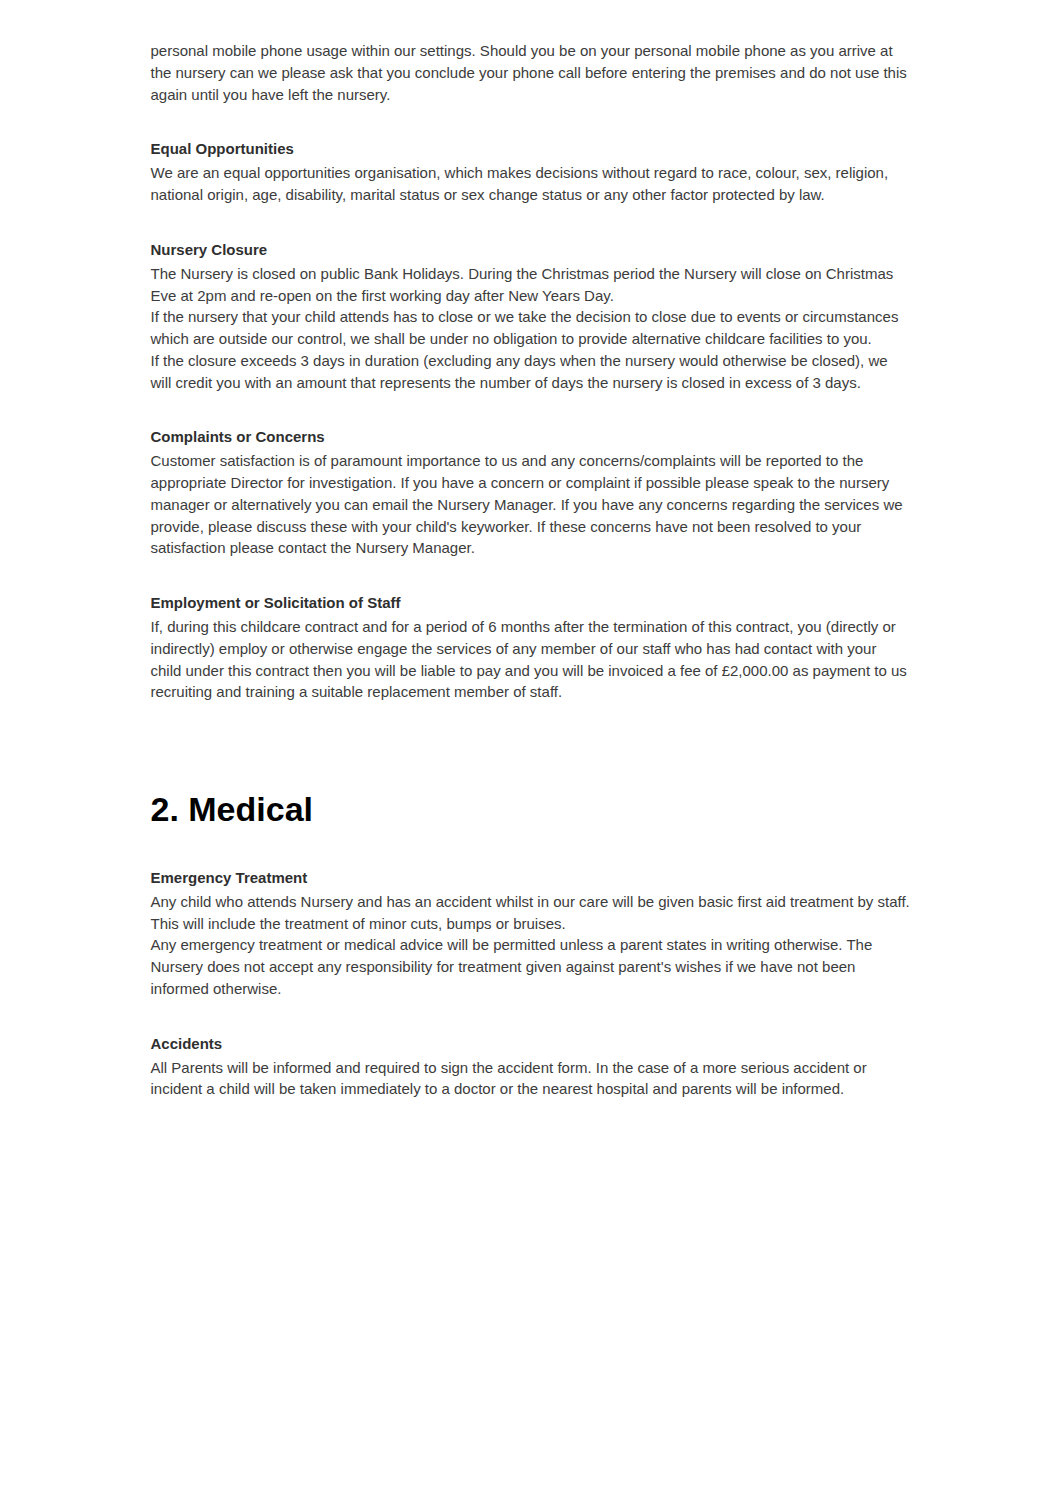personal mobile phone usage within our settings. Should you be on your personal mobile phone as you arrive at the nursery can we please ask that you conclude your phone call before entering the premises and do not use this again until you have left the nursery.
Equal Opportunities
We are an equal opportunities organisation, which makes decisions without regard to race, colour, sex, religion, national origin, age, disability, marital status or sex change status or any other factor protected by law.
Nursery Closure
The Nursery is closed on public Bank Holidays. During the Christmas period the Nursery will close on Christmas Eve at 2pm and re-open on the first working day after New Years Day.
If the nursery that your child attends has to close or we take the decision to close due to events or circumstances which are outside our control, we shall be under no obligation to provide alternative childcare facilities to you.
If the closure exceeds 3 days in duration (excluding any days when the nursery would otherwise be closed), we will credit you with an amount that represents the number of days the nursery is closed in excess of 3 days.
Complaints or Concerns
Customer satisfaction is of paramount importance to us and any concerns/complaints will be reported to the appropriate Director for investigation. If you have a concern or complaint if possible please speak to the nursery manager or alternatively you can email the Nursery Manager. If you have any concerns regarding the services we provide, please discuss these with your child's keyworker. If these concerns have not been resolved to your satisfaction please contact the Nursery Manager.
Employment or Solicitation of Staff
If, during this childcare contract and for a period of 6 months after the termination of this contract, you (directly or indirectly) employ or otherwise engage the services of any member of our staff who has had contact with your child under this contract then you will be liable to pay and you will be invoiced a fee of £2,000.00 as payment to us recruiting and training a suitable replacement member of staff.
2. Medical
Emergency Treatment
Any child who attends Nursery and has an accident whilst in our care will be given basic first aid treatment by staff. This will include the treatment of minor cuts, bumps or bruises.
Any emergency treatment or medical advice will be permitted unless a parent states in writing otherwise. The Nursery does not accept any responsibility for treatment given against parent's wishes if we have not been informed otherwise.
Accidents
All Parents will be informed and required to sign the accident form. In the case of a more serious accident or incident a child will be taken immediately to a doctor or the nearest hospital and parents will be informed.